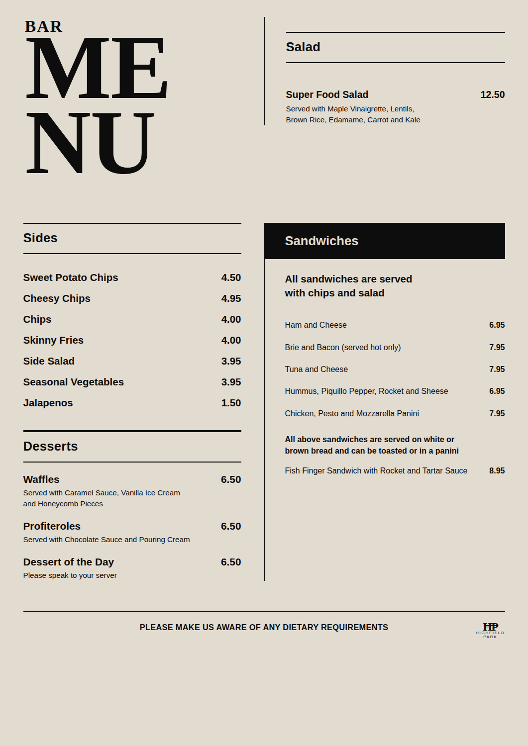BAR
ME NU
Salad
Super Food Salad 12.50
Served with Maple Vinaigrette, Lentils, Brown Rice, Edamame, Carrot and Kale
Sides
Sweet Potato Chips 4.50
Cheesy Chips 4.95
Chips 4.00
Skinny Fries 4.00
Side Salad 3.95
Seasonal Vegetables 3.95
Jalapenos 1.50
Desserts
Waffles 6.50
Served with Caramel Sauce, Vanilla Ice Cream and Honeycomb Pieces
Profiteroles 6.50
Served with Chocolate Sauce and Pouring Cream
Dessert of the Day 6.50
Please speak to your server
Sandwiches
All sandwiches are served with chips and salad
Ham and Cheese 6.95
Brie and Bacon (served hot only) 7.95
Tuna and Cheese 7.95
Hummus, Piquillo Pepper, Rocket and Sheese 6.95
Chicken, Pesto and Mozzarella Panini 7.95
All above sandwiches are served on white or brown bread and can be toasted or in a panini
Fish Finger Sandwich with Rocket and Tartar Sauce 8.95
PLEASE MAKE US AWARE OF ANY DIETARY REQUIREMENTS
HP HIGHFIELD PARK